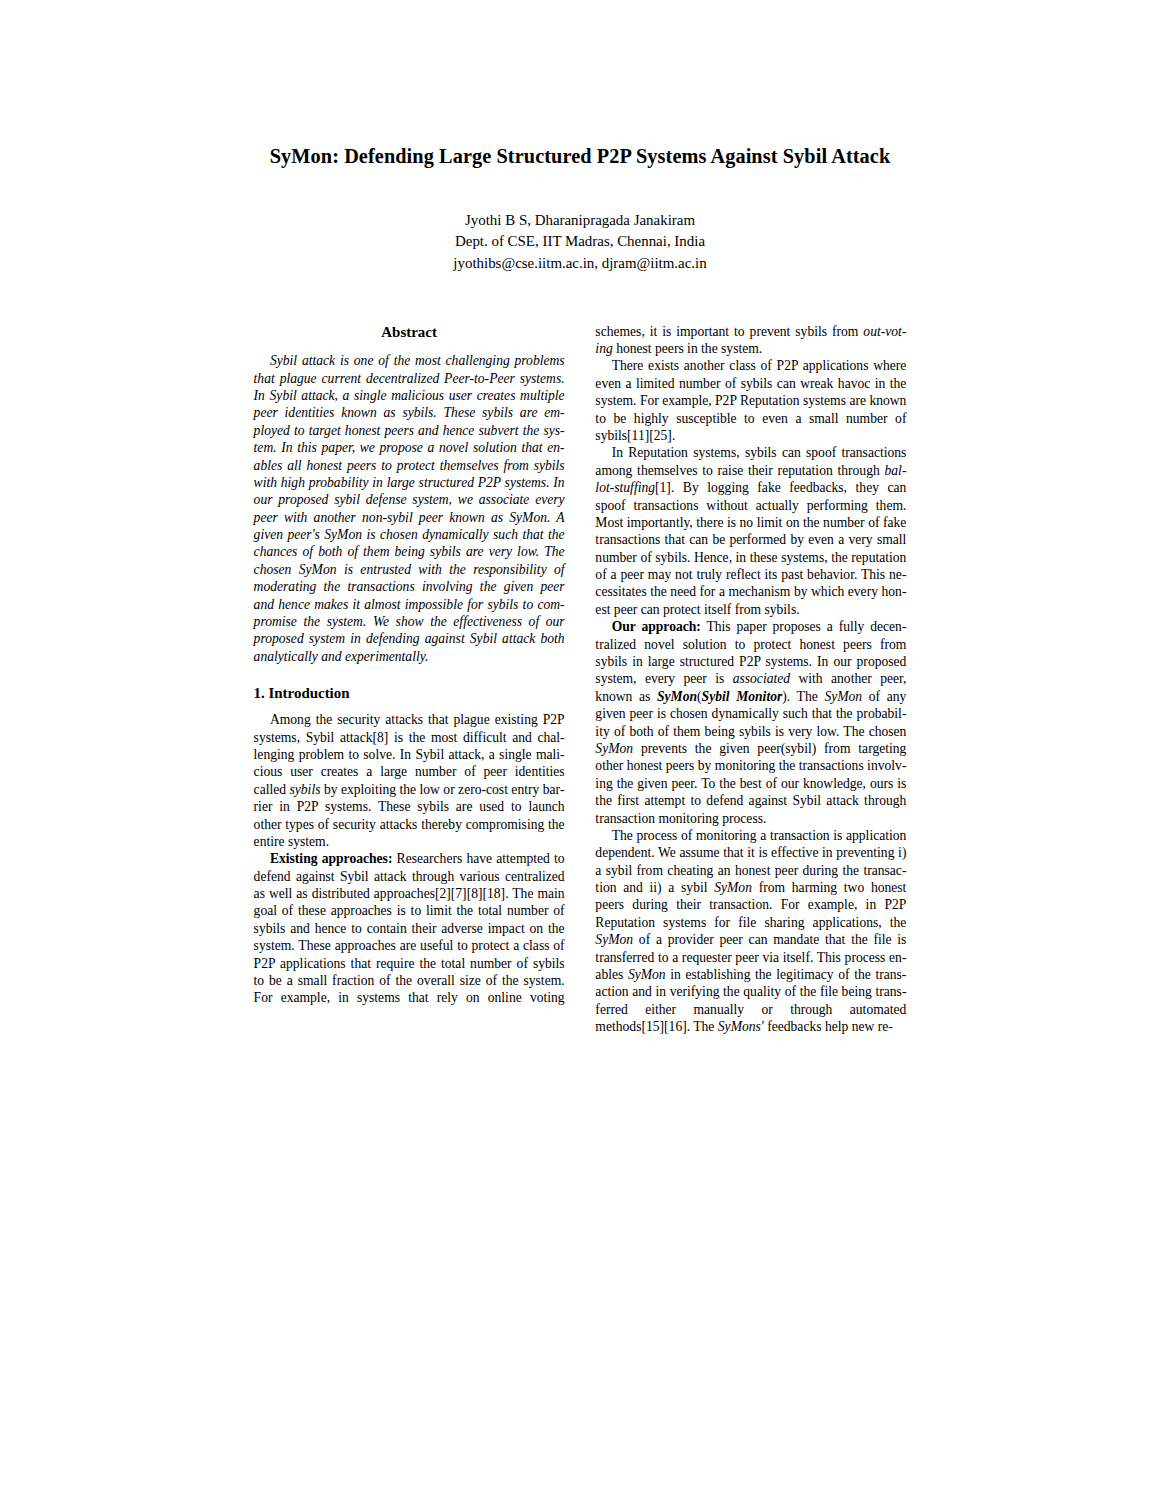SyMon: Defending Large Structured P2P Systems Against Sybil Attack
Jyothi B S, Dharanipragada Janakiram
Dept. of CSE, IIT Madras, Chennai, India
jyothibs@cse.iitm.ac.in, djram@iitm.ac.in
Abstract
Sybil attack is one of the most challenging problems that plague current decentralized Peer-to-Peer systems. In Sybil attack, a single malicious user creates multiple peer identities known as sybils. These sybils are employed to target honest peers and hence subvert the system. In this paper, we propose a novel solution that enables all honest peers to protect themselves from sybils with high probability in large structured P2P systems. In our proposed sybil defense system, we associate every peer with another non-sybil peer known as SyMon. A given peer's SyMon is chosen dynamically such that the chances of both of them being sybils are very low. The chosen SyMon is entrusted with the responsibility of moderating the transactions involving the given peer and hence makes it almost impossible for sybils to compromise the system. We show the effectiveness of our proposed system in defending against Sybil attack both analytically and experimentally.
1. Introduction
Among the security attacks that plague existing P2P systems, Sybil attack[8] is the most difficult and challenging problem to solve. In Sybil attack, a single malicious user creates a large number of peer identities called sybils by exploiting the low or zero-cost entry barrier in P2P systems. These sybils are used to launch other types of security attacks thereby compromising the entire system.
Existing approaches: Researchers have attempted to defend against Sybil attack through various centralized as well as distributed approaches[2][7][8][18]. The main goal of these approaches is to limit the total number of sybils and hence to contain their adverse impact on the system. These approaches are useful to protect a class of P2P applications that require the total number of sybils to be a small fraction of the overall size of the system. For example, in systems that rely on online voting schemes, it is important to prevent sybils from out-voting honest peers in the system.
There exists another class of P2P applications where even a limited number of sybils can wreak havoc in the system. For example, P2P Reputation systems are known to be highly susceptible to even a small number of sybils[11][25].
In Reputation systems, sybils can spoof transactions among themselves to raise their reputation through ballot-stuffing[1]. By logging fake feedbacks, they can spoof transactions without actually performing them. Most importantly, there is no limit on the number of fake transactions that can be performed by even a very small number of sybils. Hence, in these systems, the reputation of a peer may not truly reflect its past behavior. This necessitates the need for a mechanism by which every honest peer can protect itself from sybils.
Our approach: This paper proposes a fully decentralized novel solution to protect honest peers from sybils in large structured P2P systems. In our proposed system, every peer is associated with another peer, known as SyMon(Sybil Monitor). The SyMon of any given peer is chosen dynamically such that the probability of both of them being sybils is very low. The chosen SyMon prevents the given peer(sybil) from targeting other honest peers by monitoring the transactions involving the given peer. To the best of our knowledge, ours is the first attempt to defend against Sybil attack through transaction monitoring process.
The process of monitoring a transaction is application dependent. We assume that it is effective in preventing i) a sybil from cheating an honest peer during the transaction and ii) a sybil SyMon from harming two honest peers during their transaction. For example, in P2P Reputation systems for file sharing applications, the SyMon of a provider peer can mandate that the file is transferred to a requester peer via itself. This process enables SyMon in establishing the legitimacy of the transaction and in verifying the quality of the file being transferred either manually or through automated methods[15][16]. The SyMons' feedbacks help new re-